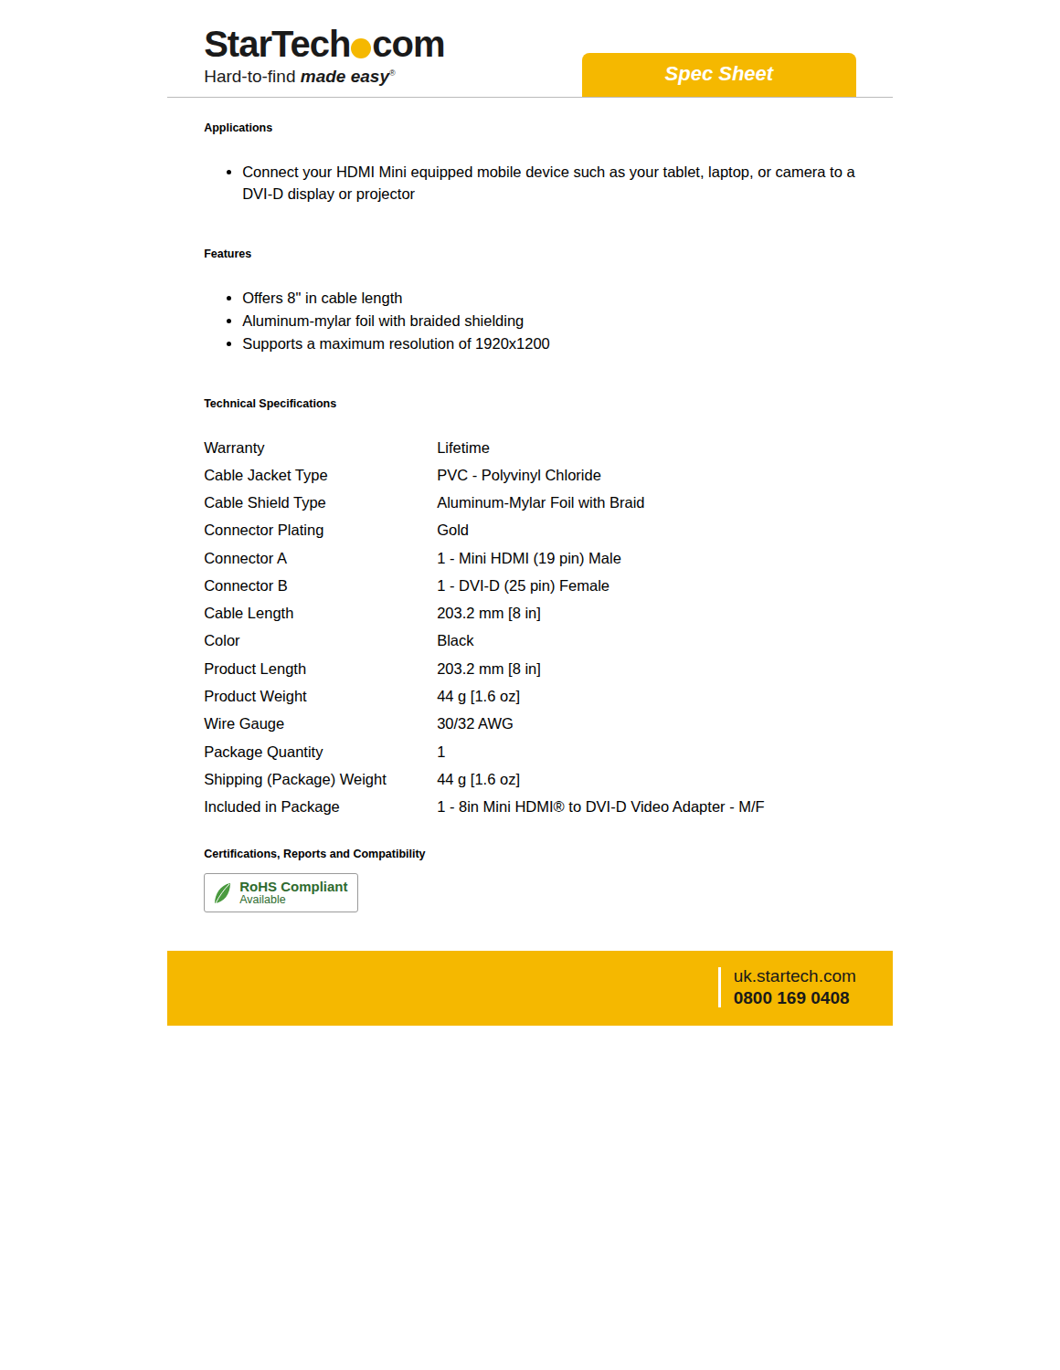StarTech com
Hard-to-find made easy®
Spec Sheet
Applications
Connect your HDMI Mini equipped mobile device such as your tablet, laptop, or camera to a DVI-D display or projector
Features
Offers 8" in cable length
Aluminum-mylar foil with braided shielding
Supports a maximum resolution of 1920x1200
Technical Specifications
| Warranty | Lifetime |
| Cable Jacket Type | PVC - Polyvinyl Chloride |
| Cable Shield Type | Aluminum-Mylar Foil with Braid |
| Connector Plating | Gold |
| Connector A | 1 - Mini HDMI (19 pin) Male |
| Connector B | 1 - DVI-D (25 pin) Female |
| Cable Length | 203.2 mm [8 in] |
| Color | Black |
| Product Length | 203.2 mm [8 in] |
| Product Weight | 44 g [1.6 oz] |
| Wire Gauge | 30/32 AWG |
| Package Quantity | 1 |
| Shipping (Package) Weight | 44 g [1.6 oz] |
| Included in Package | 1 - 8in Mini HDMI® to DVI-D Video Adapter - M/F |
Certifications, Reports and Compatibility
RoHS Compliant
Available
uk.startech.com
0800 169 0408